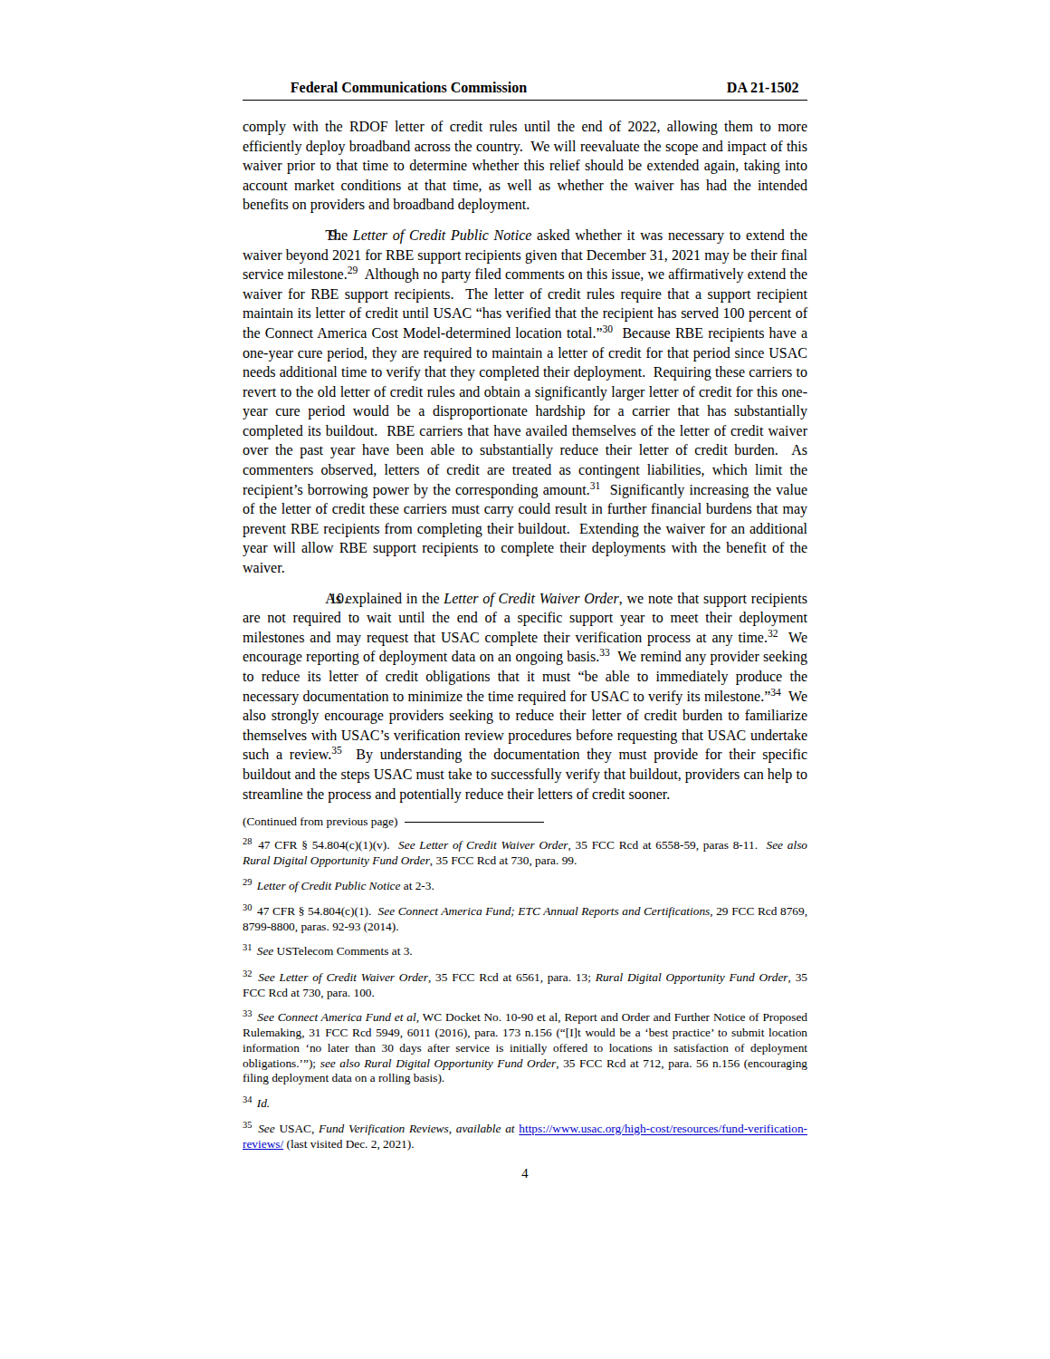Federal Communications Commission DA 21-1502
comply with the RDOF letter of credit rules until the end of 2022, allowing them to more efficiently deploy broadband across the country. We will reevaluate the scope and impact of this waiver prior to that time to determine whether this relief should be extended again, taking into account market conditions at that time, as well as whether the waiver has had the intended benefits on providers and broadband deployment.
9. The Letter of Credit Public Notice asked whether it was necessary to extend the waiver beyond 2021 for RBE support recipients given that December 31, 2021 may be their final service milestone.29 Although no party filed comments on this issue, we affirmatively extend the waiver for RBE support recipients. The letter of credit rules require that a support recipient maintain its letter of credit until USAC “has verified that the recipient has served 100 percent of the Connect America Cost Model-determined location total.”30 Because RBE recipients have a one-year cure period, they are required to maintain a letter of credit for that period since USAC needs additional time to verify that they completed their deployment. Requiring these carriers to revert to the old letter of credit rules and obtain a significantly larger letter of credit for this one-year cure period would be a disproportionate hardship for a carrier that has substantially completed its buildout. RBE carriers that have availed themselves of the letter of credit waiver over the past year have been able to substantially reduce their letter of credit burden. As commenters observed, letters of credit are treated as contingent liabilities, which limit the recipient’s borrowing power by the corresponding amount.31 Significantly increasing the value of the letter of credit these carriers must carry could result in further financial burdens that may prevent RBE recipients from completing their buildout. Extending the waiver for an additional year will allow RBE support recipients to complete their deployments with the benefit of the waiver.
10. As explained in the Letter of Credit Waiver Order, we note that support recipients are not required to wait until the end of a specific support year to meet their deployment milestones and may request that USAC complete their verification process at any time.32 We encourage reporting of deployment data on an ongoing basis.33 We remind any provider seeking to reduce its letter of credit obligations that it must “be able to immediately produce the necessary documentation to minimize the time required for USAC to verify its milestone.”34 We also strongly encourage providers seeking to reduce their letter of credit burden to familiarize themselves with USAC’s verification review procedures before requesting that USAC undertake such a review.35 By understanding the documentation they must provide for their specific buildout and the steps USAC must take to successfully verify that buildout, providers can help to streamline the process and potentially reduce their letters of credit sooner.
(Continued from previous page)
28 47 CFR § 54.804(c)(1)(v). See Letter of Credit Waiver Order, 35 FCC Rcd at 6558-59, paras 8-11. See also Rural Digital Opportunity Fund Order, 35 FCC Rcd at 730, para. 99.
29 Letter of Credit Public Notice at 2-3.
30 47 CFR § 54.804(c)(1). See Connect America Fund; ETC Annual Reports and Certifications, 29 FCC Rcd 8769, 8799-8800, paras. 92-93 (2014).
31 See USTelecom Comments at 3.
32 See Letter of Credit Waiver Order, 35 FCC Rcd at 6561, para. 13; Rural Digital Opportunity Fund Order, 35 FCC Rcd at 730, para. 100.
33 See Connect America Fund et al, WC Docket No. 10-90 et al, Report and Order and Further Notice of Proposed Rulemaking, 31 FCC Rcd 5949, 6011 (2016), para. 173 n.156 (“[I]t would be a ‘best practice’ to submit location information ‘no later than 30 days after service is initially offered to locations in satisfaction of deployment obligations.’”); see also Rural Digital Opportunity Fund Order, 35 FCC Rcd at 712, para. 56 n.156 (encouraging filing deployment data on a rolling basis).
34 Id.
35 See USAC, Fund Verification Reviews, available at https://www.usac.org/high-cost/resources/fund-verification-reviews/ (last visited Dec. 2, 2021).
4